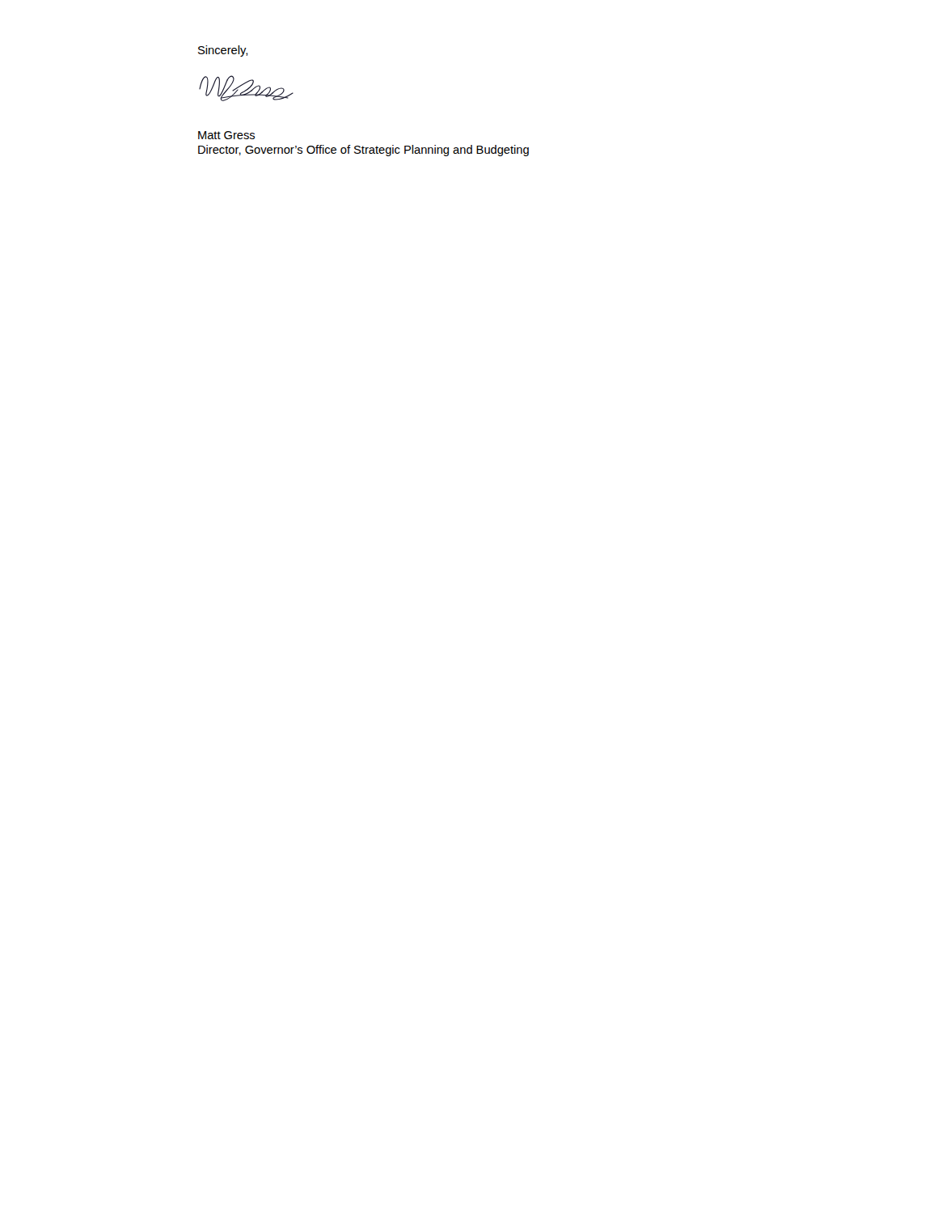Sincerely,
Matt Gress Director, Governor’s Office of Strategic Planning and Budgeting